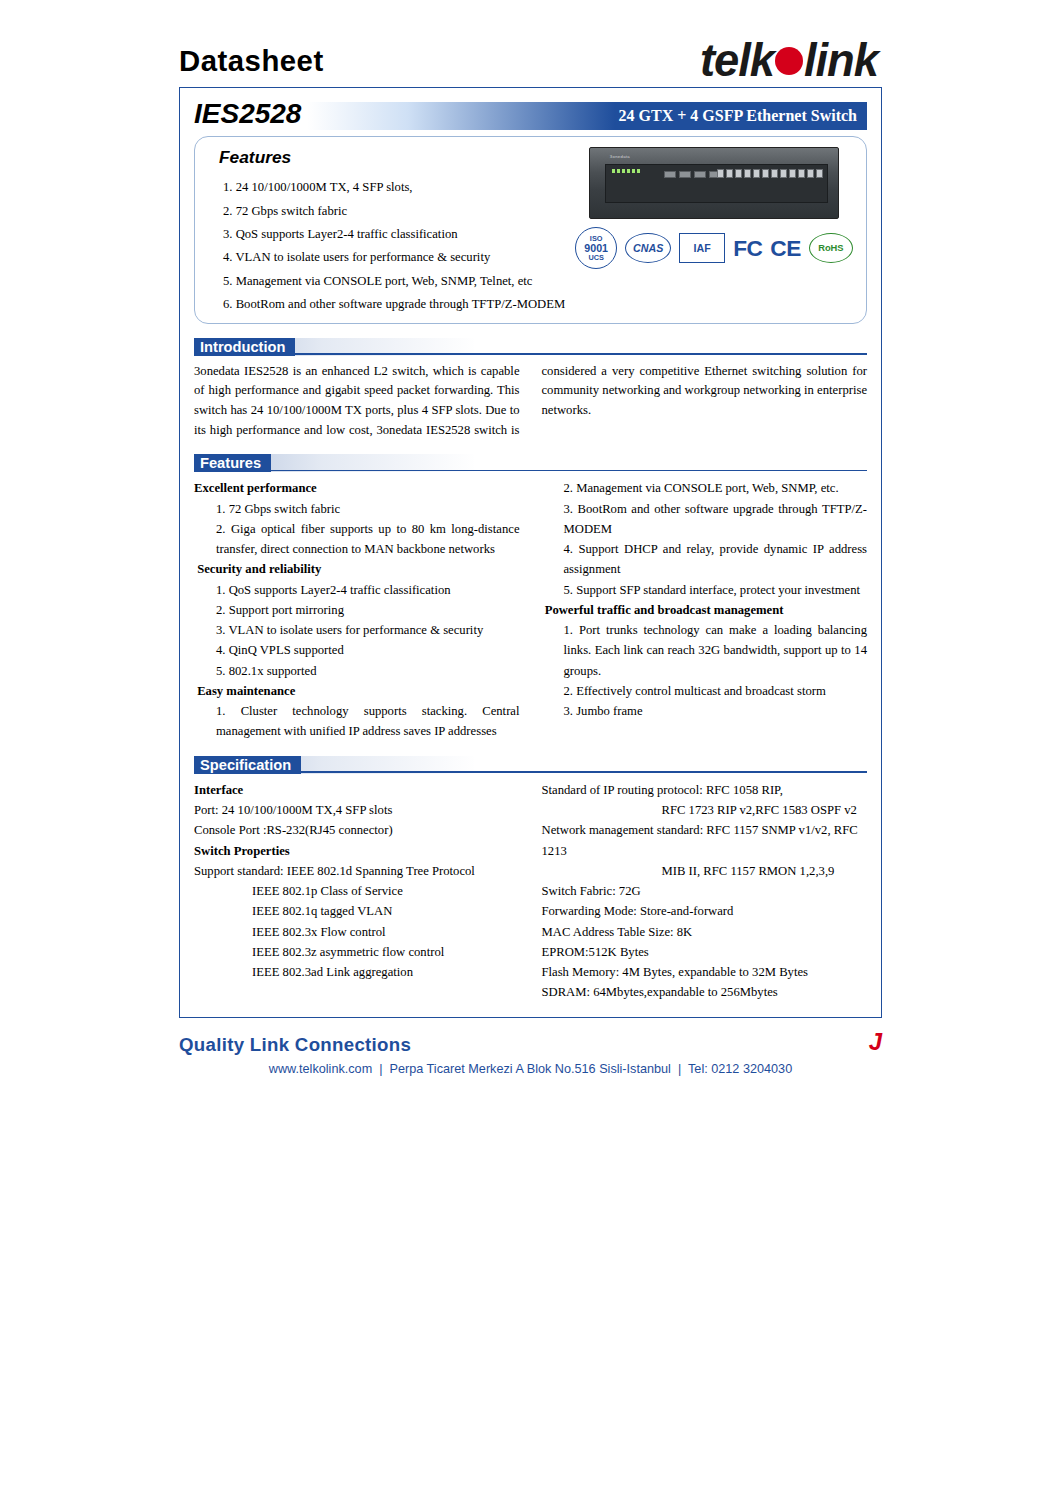Datasheet
telk link
IES2528
24 GTX + 4 GSFP Ethernet Switch
Features
1. 24 10/100/1000M TX, 4 SFP slots,
2. 72 Gbps switch fabric
3. QoS supports Layer2-4 traffic classification
4. VLAN to isolate users for performance & security
5. Management via CONSOLE port, Web, SNMP, Telnet, etc
6. BootRom and other software upgrade through TFTP/Z-MODEM
3onedata
ISO 9001 UCS
CNAS
IAF
FC
CE
RoHS
Introduction
3onedata IES2528 is an enhanced L2 switch, which is capable of high performance and gigabit speed packet forwarding. This switch has 24 10/100/1000M TX ports, plus 4 SFP slots. Due to its high performance and low cost, 3onedata IES2528 switch is considered a very competitive Ethernet switching solution for community networking and workgroup networking in enterprise networks.
Features
Excellent performance
1. 72 Gbps switch fabric
2. Giga optical fiber supports up to 80 km long-distance transfer, direct connection to MAN backbone networks
Security and reliability
1. QoS supports Layer2-4 traffic classification
2. Support port mirroring
3. VLAN to isolate users for performance & security
4. QinQ VPLS supported
5. 802.1x supported
Easy maintenance
1. Cluster technology supports stacking. Central management with unified IP address saves IP addresses
2. Management via CONSOLE port, Web, SNMP, etc.
3. BootRom and other software upgrade through TFTP/Z-MODEM
4. Support DHCP and relay, provide dynamic IP address assignment
5. Support SFP standard interface, protect your investment
Powerful traffic and broadcast management
1. Port trunks technology can make a loading balancing links. Each link can reach 32G bandwidth, support up to 14 groups.
2. Effectively control multicast and broadcast storm
3. Jumbo frame
Specification
Interface
Port: 24 10/100/1000M TX,4 SFP slots
Console Port :RS-232(RJ45 connector)
Switch Properties
Support standard: IEEE 802.1d Spanning Tree Protocol
IEEE 802.1p Class of Service
IEEE 802.1q tagged VLAN
IEEE 802.3x Flow control
IEEE 802.3z asymmetric flow control
IEEE 802.3ad Link aggregation
Standard of IP routing protocol: RFC 1058 RIP,
RFC 1723 RIP v2,RFC 1583 OSPF v2
Network management standard: RFC 1157 SNMP v1/v2, RFC 1213
MIB II, RFC 1157 RMON 1,2,3,9
Switch Fabric: 72G
Forwarding Mode: Store-and-forward
MAC Address Table Size: 8K
EPROM:512K Bytes
Flash Memory: 4M Bytes, expandable to 32M Bytes
SDRAM: 64Mbytes,expandable to 256Mbytes
Quality Link Connections
J
www.telkolink.com | Perpa Ticaret Merkezi A Blok No.516 Sisli-Istanbul | Tel: 0212 3204030